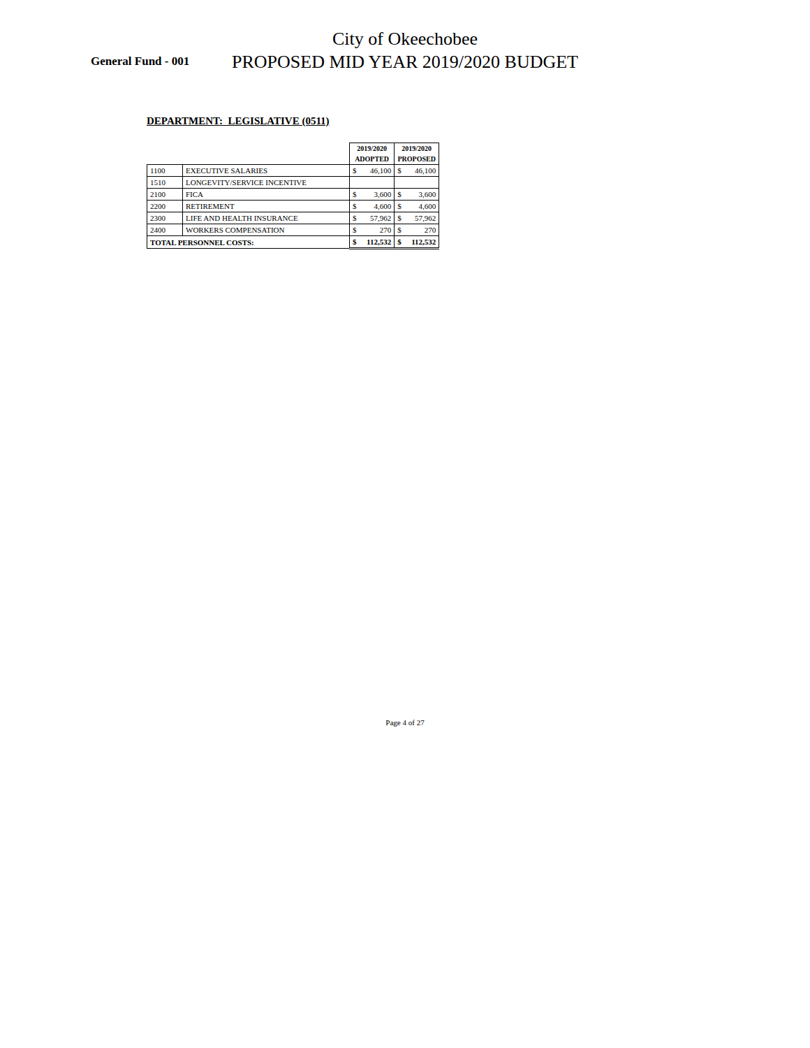General Fund - 001
City of Okeechobee PROPOSED MID YEAR 2019/2020 BUDGET
DEPARTMENT: LEGISLATIVE (0511)
| | | 2019/2020 | 2019/2020 |
| --- | --- | --- | --- |
| | | ADOPTED | PROPOSED |
| 1100 | EXECUTIVE SALARIES | $ | 46,100 | $ | 46,100 |
| 1510 | LONGEVITY/SERVICE INCENTIVE | | | | |
| 2100 | FICA | $ | 3,600 | $ | 3,600 |
| 2200 | RETIREMENT | $ | 4,600 | $ | 4,600 |
| 2300 | LIFE AND HEALTH INSURANCE | $ | 57,962 | $ | 57,962 |
| 2400 | WORKERS COMPENSATION | $ | 270 | $ | 270 |
| TOTAL PERSONNEL COSTS: | $ | 112,532 | $ | 112,532 |
Page 4 of 27